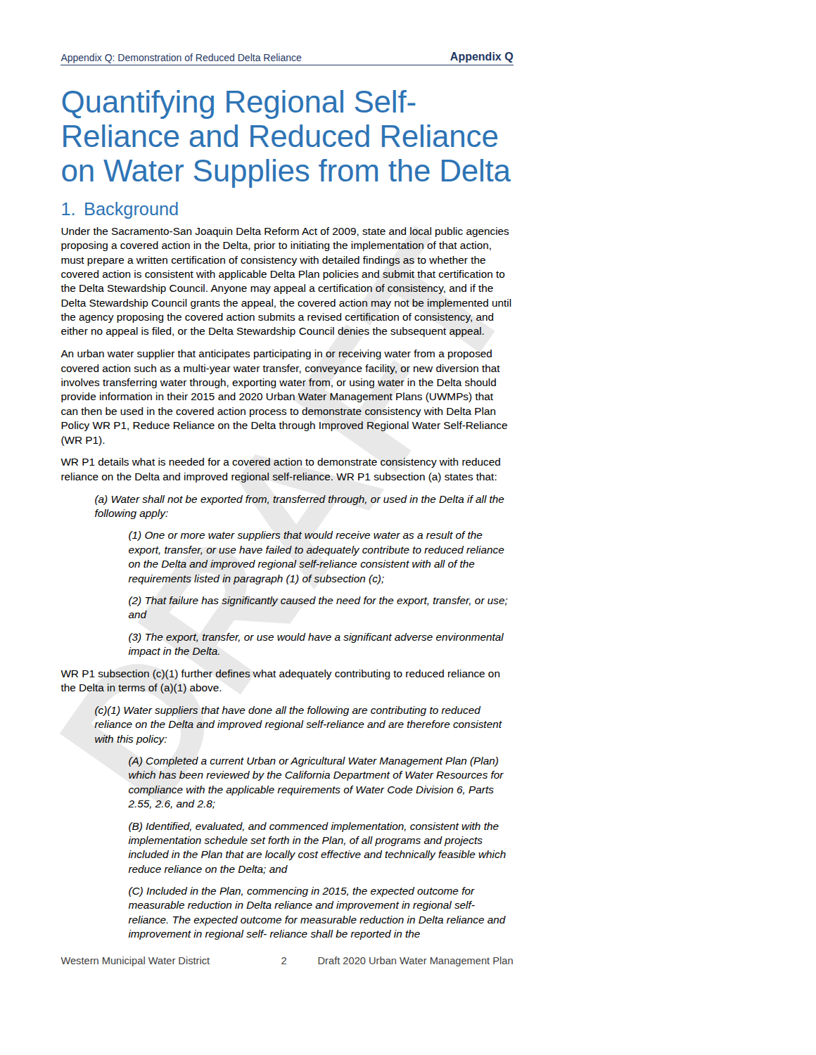DRAFT
Appendix Q: Demonstration of Reduced Delta Reliance
Appendix Q
Quantifying Regional Self-Reliance and Reduced Reliance on Water Supplies from the Delta
1. Background
Under the Sacramento-San Joaquin Delta Reform Act of 2009, state and local public agencies proposing a covered action in the Delta, prior to initiating the implementation of that action, must prepare a written certification of consistency with detailed findings as to whether the covered action is consistent with applicable Delta Plan policies and submit that certification to the Delta Stewardship Council. Anyone may appeal a certification of consistency, and if the Delta Stewardship Council grants the appeal, the covered action may not be implemented until the agency proposing the covered action submits a revised certification of consistency, and either no appeal is filed, or the Delta Stewardship Council denies the subsequent appeal.
An urban water supplier that anticipates participating in or receiving water from a proposed covered action such as a multi-year water transfer, conveyance facility, or new diversion that involves transferring water through, exporting water from, or using water in the Delta should provide information in their 2015 and 2020 Urban Water Management Plans (UWMPs) that can then be used in the covered action process to demonstrate consistency with Delta Plan Policy WR P1, Reduce Reliance on the Delta through Improved Regional Water Self-Reliance (WR P1).
WR P1 details what is needed for a covered action to demonstrate consistency with reduced reliance on the Delta and improved regional self-reliance. WR P1 subsection (a) states that:
(a) Water shall not be exported from, transferred through, or used in the Delta if all the following apply:
(1) One or more water suppliers that would receive water as a result of the export, transfer, or use have failed to adequately contribute to reduced reliance on the Delta and improved regional self-reliance consistent with all of the requirements listed in paragraph (1) of subsection (c);
(2) That failure has significantly caused the need for the export, transfer, or use; and
(3) The export, transfer, or use would have a significant adverse environmental impact in the Delta.
WR P1 subsection (c)(1) further defines what adequately contributing to reduced reliance on the Delta in terms of (a)(1) above.
(c)(1) Water suppliers that have done all the following are contributing to reduced reliance on the Delta and improved regional self-reliance and are therefore consistent with this policy:
(A) Completed a current Urban or Agricultural Water Management Plan (Plan) which has been reviewed by the California Department of Water Resources for compliance with the applicable requirements of Water Code Division 6, Parts 2.55, 2.6, and 2.8;
(B) Identified, evaluated, and commenced implementation, consistent with the implementation schedule set forth in the Plan, of all programs and projects included in the Plan that are locally cost effective and technically feasible which reduce reliance on the Delta; and
(C) Included in the Plan, commencing in 2015, the expected outcome for measurable reduction in Delta reliance and improvement in regional self-reliance. The expected outcome for measurable reduction in Delta reliance and improvement in regional self- reliance shall be reported in the
Western Municipal Water District
2
Draft 2020 Urban Water Management Plan